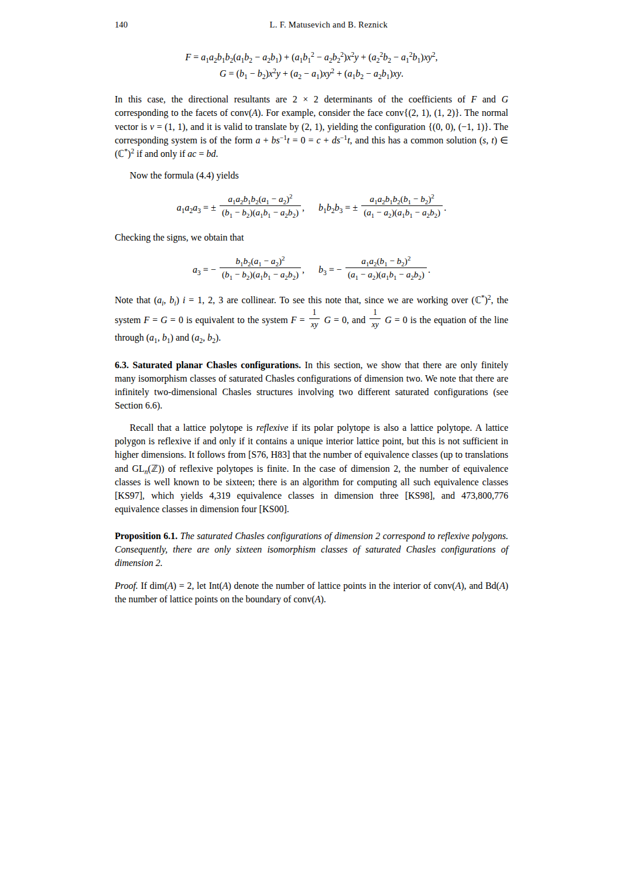140 L. F. Matusevich and B. Reznick
F = a1a2b1b2(a1b2 − a2b1) + (a1b12 − a2b22)x2y + (a22b2 − a12b1)xy2, G = (b1 − b2)x2y + (a2 − a1)xy2 + (a1b2 − a2b1)xy.
In this case, the directional resultants are 2 × 2 determinants of the coefficients of F and G corresponding to the facets of conv(A). For example, consider the face conv{(2, 1), (1, 2)}. The normal vector is v = (1, 1), and it is valid to translate by (2, 1), yielding the configuration {(0, 0), (−1, 1)}. The corresponding system is of the form a + bs−1t = 0 = c + ds−1t, and this has a common solution (s, t) ∈ (ℂ*)2 if and only if ac = bd.
Now the formula (4.4) yields
a1a2a3 = ± a1a2b1b2(a1 − a2)2 (b1 − b2)(a1b1 − a2b2) , b1b2b3 = ± a1a2b1b2(b1 − b2)2 (a1 − a2)(a1b1 − a2b2) .
Checking the signs, we obtain that
a3 = − b1b2(a1 − a2)2 (b1 − b2)(a1b1 − a2b2) , b3 = − a1a2(b1 − b2)2 (a1 − a2)(a1b1 − a2b2) .
Note that (ai, bi) i = 1, 2, 3 are collinear. To see this note that, since we are working over (ℂ*)2, the system F = G = 0 is equivalent to the system F = 1 xy G = 0, and 1 xy G = 0 is the equation of the line through (a1, b1) and (a2, b2).
6.3. Saturated planar Chasles configurations.
In this section, we show that there are only finitely many isomorphism classes of saturated Chasles configurations of dimension two. We note that there are infinitely two-dimensional Chasles structures involving two different saturated configurations (see Section 6.6).
Recall that a lattice polytope is reflexive if its polar polytope is also a lattice polytope. A lattice polygon is reflexive if and only if it contains a unique interior lattice point, but this is not sufficient in higher dimensions. It follows from [S76, H83] that the number of equivalence classes (up to translations and GLn(ℤ)) of reflexive polytopes is finite. In the case of dimension 2, the number of equivalence classes is well known to be sixteen; there is an algorithm for computing all such equivalence classes [KS97], which yields 4,319 equivalence classes in dimension three [KS98], and 473,800,776 equivalence classes in dimension four [KS00].
Proposition 6.1. The saturated Chasles configurations of dimension 2 correspond to reflexive polygons. Consequently, there are only sixteen isomorphism classes of saturated Chasles configurations of dimension 2.
Proof. If dim(A) = 2, let Int(A) denote the number of lattice points in the interior of conv(A), and Bd(A) the number of lattice points on the boundary of conv(A).